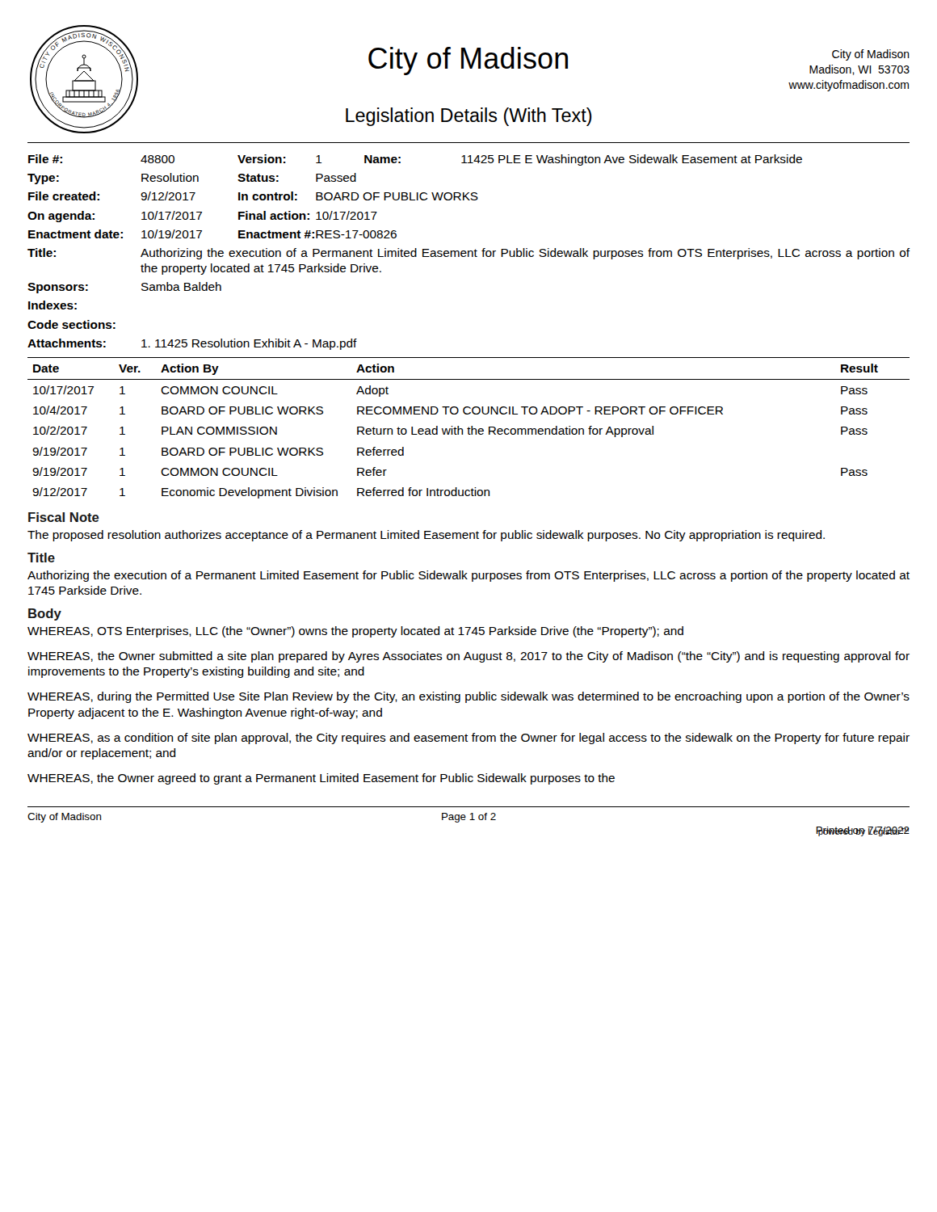CITY OF MADISON WISCONSIN INCORPORATED MARCH 4, 1856
City of Madison
Madison, WI 53703
www.cityofmadison.com
City of Madison
Legislation Details (With Text)
| File #: | 48800 | Version: | 1 | Name: | 11425 PLE E Washington Ave Sidewalk Easement at Parkside |
| Type: | Resolution | Status: | Passed | |
| File created: | 9/12/2017 | In control: | BOARD OF PUBLIC WORKS |
| On agenda: | 10/17/2017 | Final action: | 10/17/2017 |
| Enactment date: | 10/19/2017 | Enactment #: | RES-17-00826 |
| Title: | Authorizing the execution of a Permanent Limited Easement for Public Sidewalk purposes from OTS Enterprises, LLC across a portion of the property located at 1745 Parkside Drive. |
| Sponsors: | Samba Baldeh |
| Indexes: | |
| Code sections: | |
| Attachments: | 1. 11425 Resolution Exhibit A - Map.pdf |
| Date | Ver. | Action By | Action | Result |
| --- | --- | --- | --- | --- |
| 10/17/2017 | 1 | COMMON COUNCIL | Adopt | Pass |
| 10/4/2017 | 1 | BOARD OF PUBLIC WORKS | RECOMMEND TO COUNCIL TO ADOPT - REPORT OF OFFICER | Pass |
| 10/2/2017 | 1 | PLAN COMMISSION | Return to Lead with the Recommendation for Approval | Pass |
| 9/19/2017 | 1 | BOARD OF PUBLIC WORKS | Referred | |
| 9/19/2017 | 1 | COMMON COUNCIL | Refer | Pass |
| 9/12/2017 | 1 | Economic Development Division | Referred for Introduction | |
Fiscal Note
The proposed resolution authorizes acceptance of a Permanent Limited Easement for public sidewalk purposes. No City appropriation is required.
Title
Authorizing the execution of a Permanent Limited Easement for Public Sidewalk purposes from OTS Enterprises, LLC across a portion of the property located at 1745 Parkside Drive.
Body
WHEREAS, OTS Enterprises, LLC (the “Owner”) owns the property located at 1745 Parkside Drive (the “Property”); and
WHEREAS, the Owner submitted a site plan prepared by Ayres Associates on August 8, 2017 to the City of Madison (“the “City”) and is requesting approval for improvements to the Property’s existing building and site; and
WHEREAS, during the Permitted Use Site Plan Review by the City, an existing public sidewalk was determined to be encroaching upon a portion of the Owner’s Property adjacent to the E. Washington Avenue right-of-way; and
WHEREAS, as a condition of site plan approval, the City requires and easement from the Owner for legal access to the sidewalk on the Property for future repair and/or or replacement; and
WHEREAS, the Owner agreed to grant a Permanent Limited Easement for Public Sidewalk purposes to the
City of Madison
Page 1 of 2
Printed on 7/7/2022
powered by Legistar™